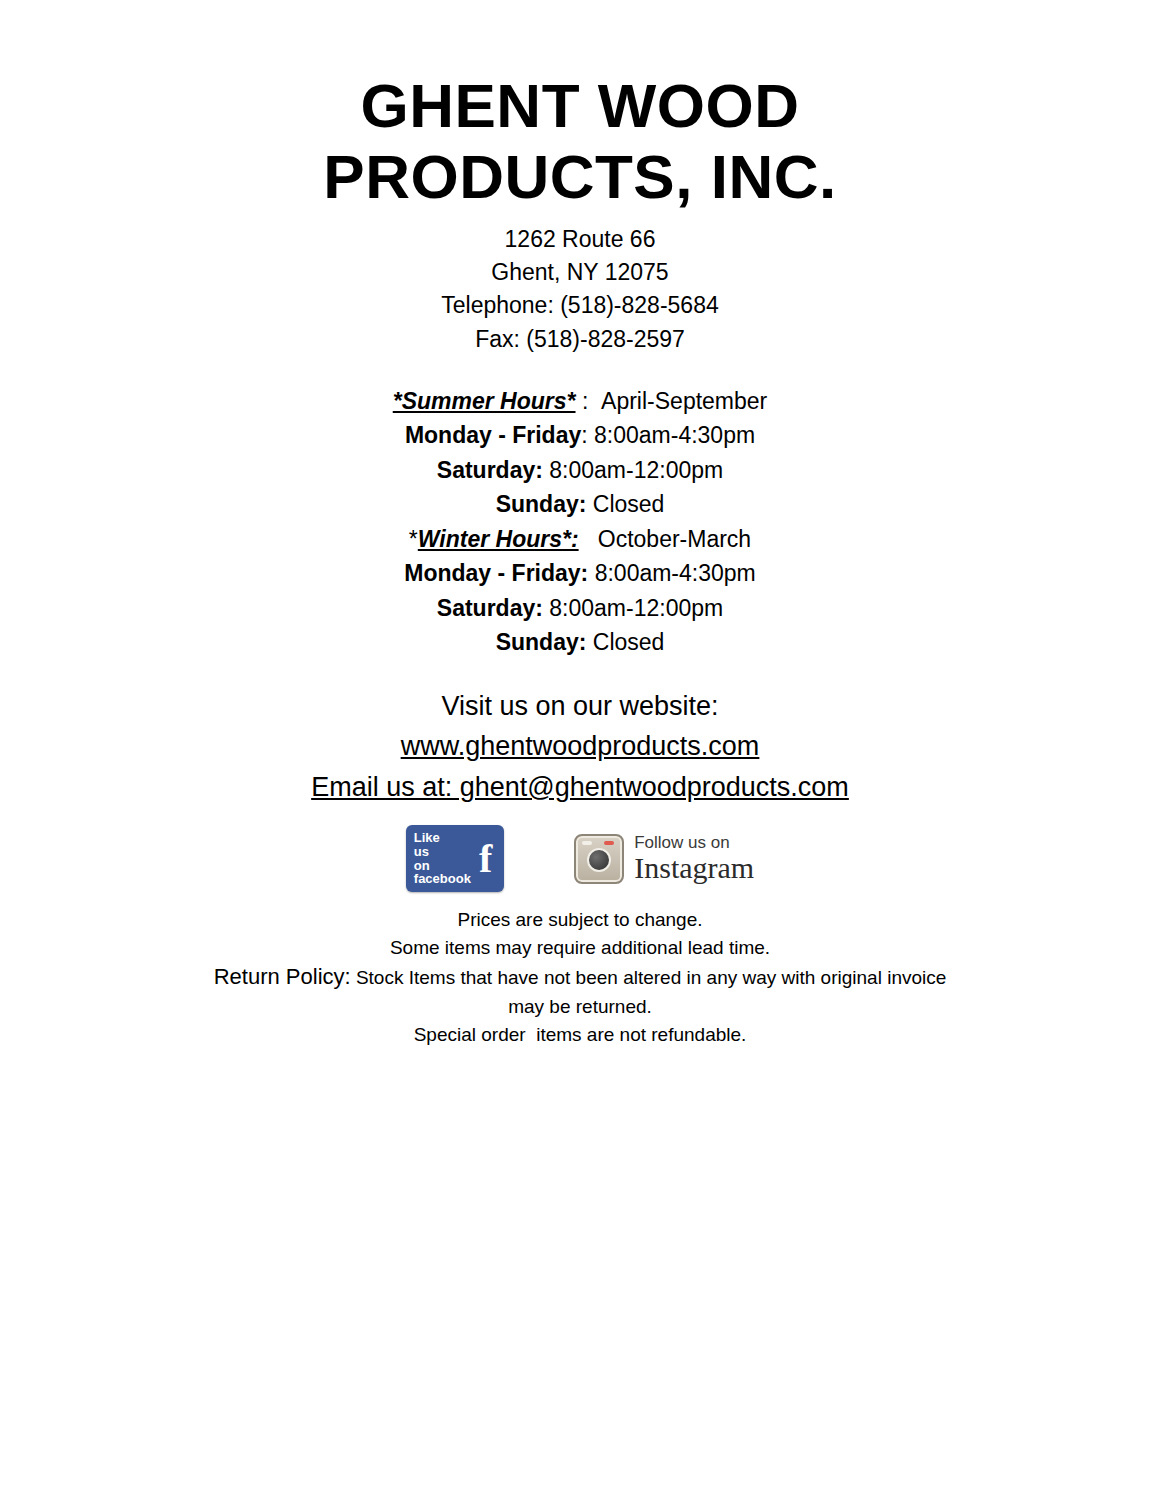GHENT WOOD
PRODUCTS, INC.
1262 Route 66
Ghent, NY 12075
Telephone: (518)-828-5684
Fax: (518)-828-2597
*Summer Hours* : April-September
Monday - Friday: 8:00am-4:30pm
Saturday: 8:00am-12:00pm
Sunday: Closed
*Winter Hours*: October-March
Monday - Friday: 8:00am-4:30pm
Saturday: 8:00am-12:00pm
Sunday: Closed
Visit us on our website:
www.ghentwoodproducts.com
Email us at: ghent@ghentwoodproducts.com
Like
us
on
facebook f Follow us on
Instagram
Prices are subject to change.
Some items may require additional lead time.
Return Policy: Stock Items that have not been altered in any way with original invoice may be returned.
Special order items are not refundable.